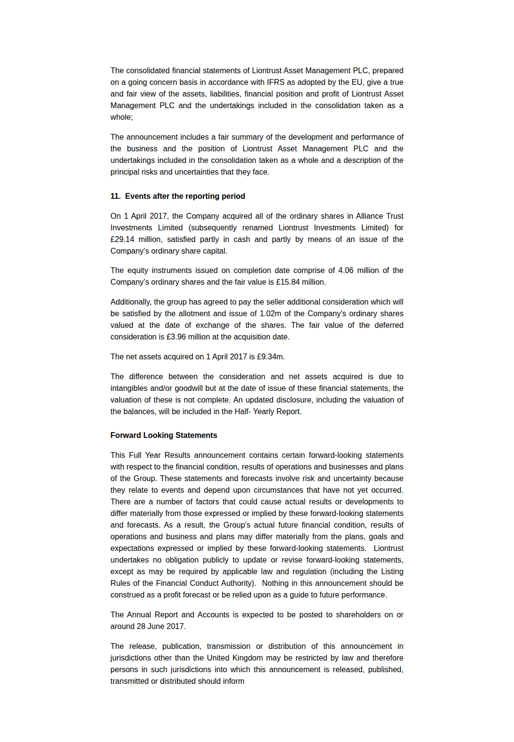The consolidated financial statements of Liontrust Asset Management PLC, prepared on a going concern basis in accordance with IFRS as adopted by the EU, give a true and fair view of the assets, liabilities, financial position and profit of Liontrust Asset Management PLC and the undertakings included in the consolidation taken as a whole;
The announcement includes a fair summary of the development and performance of the business and the position of Liontrust Asset Management PLC and the undertakings included in the consolidation taken as a whole and a description of the principal risks and uncertainties that they face.
11. Events after the reporting period
On 1 April 2017, the Company acquired all of the ordinary shares in Alliance Trust Investments Limited (subsequently renamed Liontrust Investments Limited) for £29.14 million, satisfied partly in cash and partly by means of an issue of the Company's ordinary share capital.
The equity instruments issued on completion date comprise of 4.06 million of the Company's ordinary shares and the fair value is £15.84 million.
Additionally, the group has agreed to pay the seller additional consideration which will be satisfied by the allotment and issue of 1.02m of the Company's ordinary shares valued at the date of exchange of the shares. The fair value of the deferred consideration is £3.96 million at the acquisition date.
The net assets acquired on 1 April 2017 is £9.34m.
The difference between the consideration and net assets acquired is due to intangibles and/or goodwill but at the date of issue of these financial statements, the valuation of these is not complete. An updated disclosure, including the valuation of the balances, will be included in the Half- Yearly Report.
Forward Looking Statements
This Full Year Results announcement contains certain forward-looking statements with respect to the financial condition, results of operations and businesses and plans of the Group. These statements and forecasts involve risk and uncertainty because they relate to events and depend upon circumstances that have not yet occurred. There are a number of factors that could cause actual results or developments to differ materially from those expressed or implied by these forward-looking statements and forecasts. As a result, the Group's actual future financial condition, results of operations and business and plans may differ materially from the plans, goals and expectations expressed or implied by these forward-looking statements. Liontrust undertakes no obligation publicly to update or revise forward-looking statements, except as may be required by applicable law and regulation (including the Listing Rules of the Financial Conduct Authority). Nothing in this announcement should be construed as a profit forecast or be relied upon as a guide to future performance.
The Annual Report and Accounts is expected to be posted to shareholders on or around 28 June 2017.
The release, publication, transmission or distribution of this announcement in jurisdictions other than the United Kingdom may be restricted by law and therefore persons in such jurisdictions into which this announcement is released, published, transmitted or distributed should inform